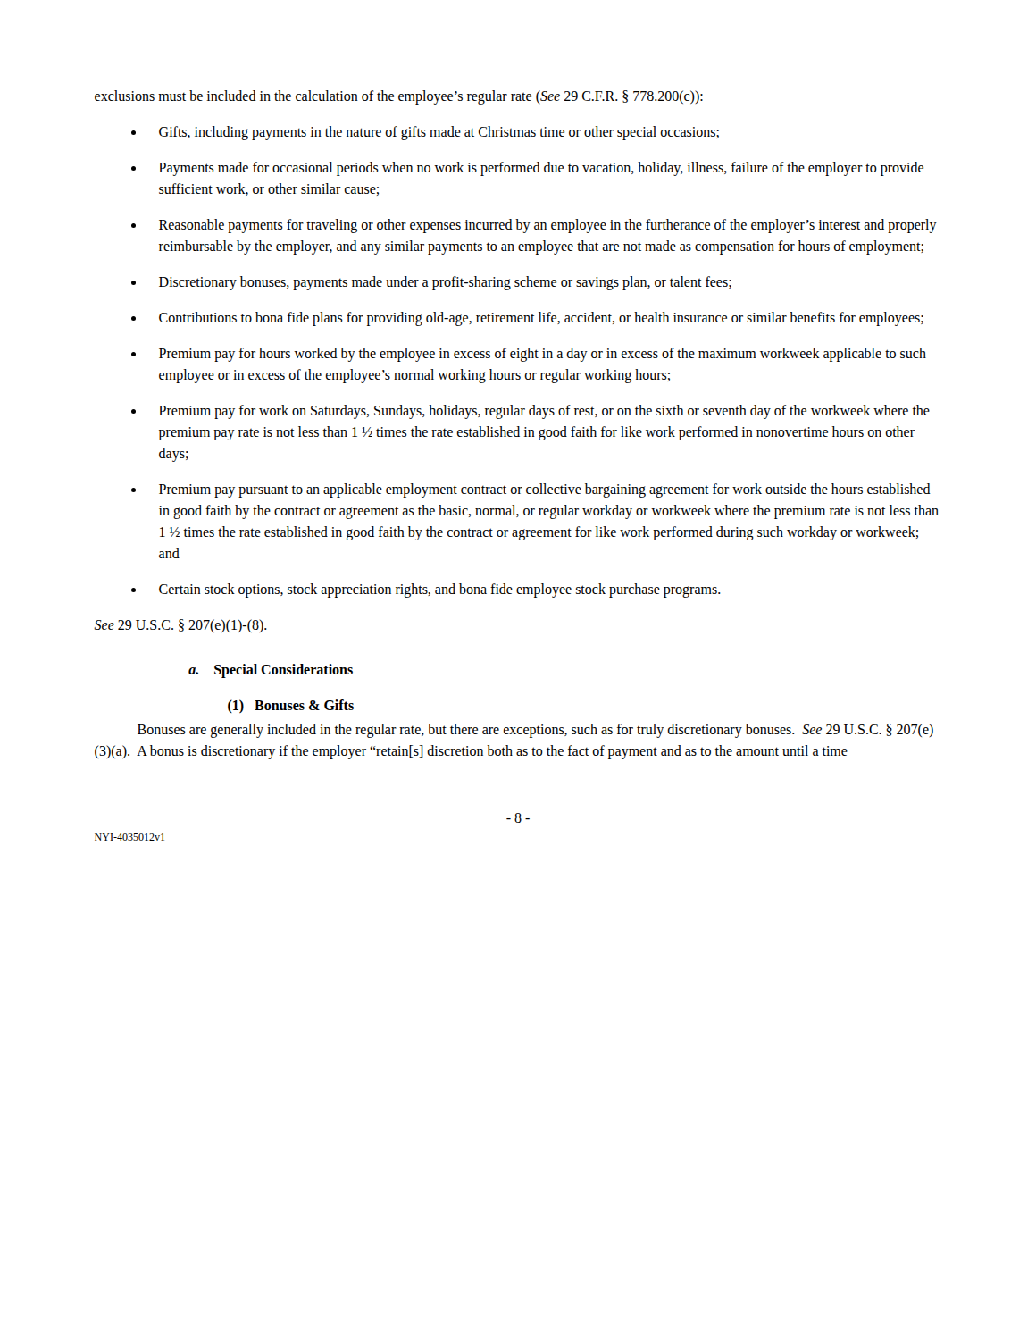exclusions must be included in the calculation of the employee’s regular rate (See 29 C.F.R. § 778.200(c)):
Gifts, including payments in the nature of gifts made at Christmas time or other special occasions;
Payments made for occasional periods when no work is performed due to vacation, holiday, illness, failure of the employer to provide sufficient work, or other similar cause;
Reasonable payments for traveling or other expenses incurred by an employee in the furtherance of the employer’s interest and properly reimbursable by the employer, and any similar payments to an employee that are not made as compensation for hours of employment;
Discretionary bonuses, payments made under a profit-sharing scheme or savings plan, or talent fees;
Contributions to bona fide plans for providing old-age, retirement life, accident, or health insurance or similar benefits for employees;
Premium pay for hours worked by the employee in excess of eight in a day or in excess of the maximum workweek applicable to such employee or in excess of the employee’s normal working hours or regular working hours;
Premium pay for work on Saturdays, Sundays, holidays, regular days of rest, or on the sixth or seventh day of the workweek where the premium pay rate is not less than 1 ½ times the rate established in good faith for like work performed in nonovertime hours on other days;
Premium pay pursuant to an applicable employment contract or collective bargaining agreement for work outside the hours established in good faith by the contract or agreement as the basic, normal, or regular workday or workweek where the premium rate is not less than 1 ½ times the rate established in good faith by the contract or agreement for like work performed during such workday or workweek; and
Certain stock options, stock appreciation rights, and bona fide employee stock purchase programs.
See 29 U.S.C. § 207(e)(1)-(8).
a. Special Considerations
(1) Bonuses & Gifts
Bonuses are generally included in the regular rate, but there are exceptions, such as for truly discretionary bonuses. See 29 U.S.C. § 207(e)(3)(a). A bonus is discretionary if the employer “retain[s] discretion both as to the fact of payment and as to the amount until a time
- 8 -
NYI-4035012v1